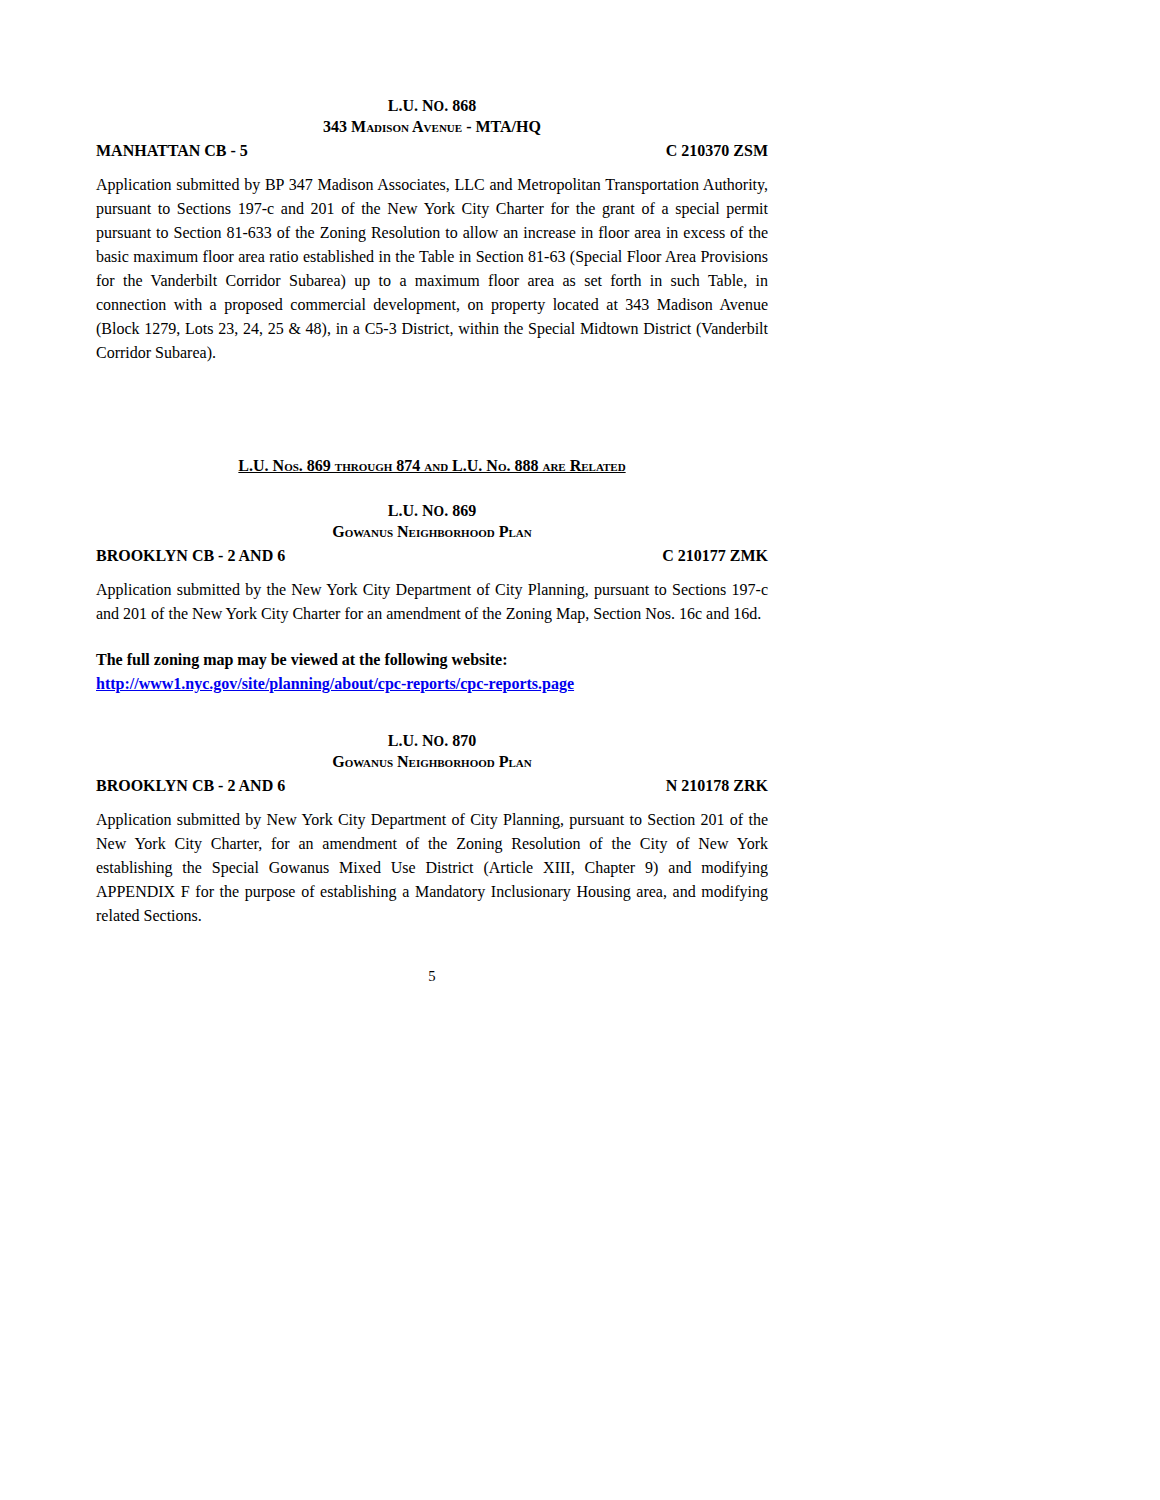L.U. NO. 868
343 Madison Avenue - MTA/HQ
MANHATTAN CB - 5 C 210370 ZSM
Application submitted by BP 347 Madison Associates, LLC and Metropolitan Transportation Authority, pursuant to Sections 197-c and 201 of the New York City Charter for the grant of a special permit pursuant to Section 81-633 of the Zoning Resolution to allow an increase in floor area in excess of the basic maximum floor area ratio established in the Table in Section 81-63 (Special Floor Area Provisions for the Vanderbilt Corridor Subarea) up to a maximum floor area as set forth in such Table, in connection with a proposed commercial development, on property located at 343 Madison Avenue (Block 1279, Lots 23, 24, 25 & 48), in a C5-3 District, within the Special Midtown District (Vanderbilt Corridor Subarea).
L.U. Nos. 869 through 874 and L.U. No. 888 are Related
L.U. NO. 869
Gowanus Neighborhood Plan
BROOKLYN CB - 2 AND 6 C 210177 ZMK
Application submitted by the New York City Department of City Planning, pursuant to Sections 197-c and 201 of the New York City Charter for an amendment of the Zoning Map, Section Nos. 16c and 16d.
The full zoning map may be viewed at the following website:
http://www1.nyc.gov/site/planning/about/cpc-reports/cpc-reports.page
L.U. NO. 870
Gowanus Neighborhood Plan
BROOKLYN CB - 2 AND 6 N 210178 ZRK
Application submitted by New York City Department of City Planning, pursuant to Section 201 of the New York City Charter, for an amendment of the Zoning Resolution of the City of New York establishing the Special Gowanus Mixed Use District (Article XIII, Chapter 9) and modifying APPENDIX F for the purpose of establishing a Mandatory Inclusionary Housing area, and modifying related Sections.
5